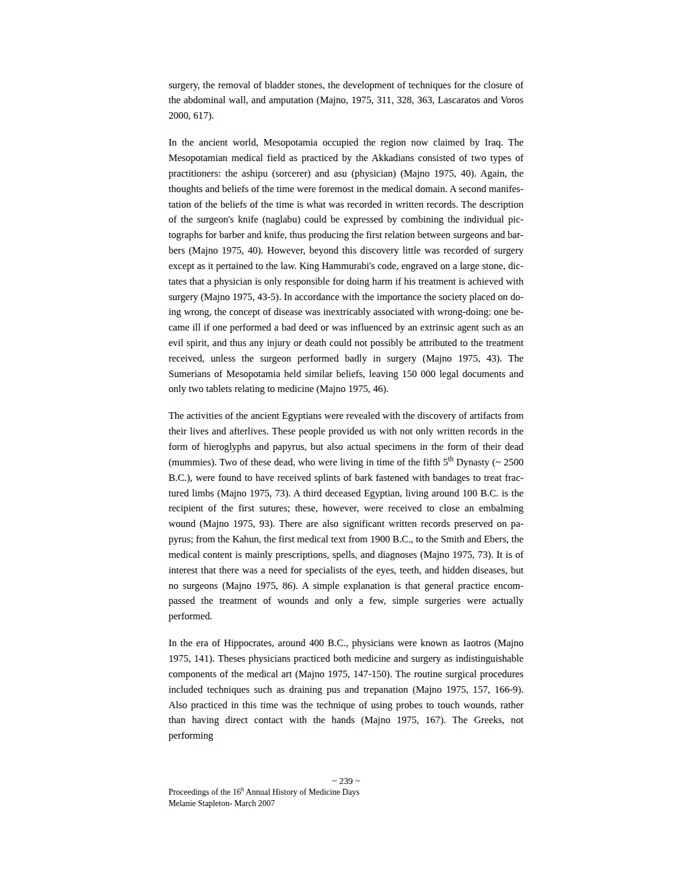surgery, the removal of bladder stones, the development of techniques for the closure of the abdominal wall, and amputation (Majno, 1975, 311, 328, 363, Lascaratos and Voros 2000, 617).
In the ancient world, Mesopotamia occupied the region now claimed by Iraq. The Mesopotamian medical field as practiced by the Akkadians consisted of two types of practitioners: the ashipu (sorcerer) and asu (physician) (Majno 1975, 40). Again, the thoughts and beliefs of the time were foremost in the medical domain. A second manifestation of the beliefs of the time is what was recorded in written records. The description of the surgeon's knife (naglabu) could be expressed by combining the individual pictographs for barber and knife, thus producing the first relation between surgeons and barbers (Majno 1975, 40). However, beyond this discovery little was recorded of surgery except as it pertained to the law. King Hammurabi's code, engraved on a large stone, dictates that a physician is only responsible for doing harm if his treatment is achieved with surgery (Majno 1975, 43-5). In accordance with the importance the society placed on doing wrong, the concept of disease was inextricably associated with wrong-doing: one became ill if one performed a bad deed or was influenced by an extrinsic agent such as an evil spirit, and thus any injury or death could not possibly be attributed to the treatment received, unless the surgeon performed badly in surgery (Majno 1975, 43). The Sumerians of Mesopotamia held similar beliefs, leaving 150 000 legal documents and only two tablets relating to medicine (Majno 1975, 46).
The activities of the ancient Egyptians were revealed with the discovery of artifacts from their lives and afterlives. These people provided us with not only written records in the form of hieroglyphs and papyrus, but also actual specimens in the form of their dead (mummies). Two of these dead, who were living in time of the fifth 5th Dynasty (~ 2500 B.C.), were found to have received splints of bark fastened with bandages to treat fractured limbs (Majno 1975, 73). A third deceased Egyptian, living around 100 B.C. is the recipient of the first sutures; these, however, were received to close an embalming wound (Majno 1975, 93). There are also significant written records preserved on papyrus; from the Kahun, the first medical text from 1900 B.C., to the Smith and Ebers, the medical content is mainly prescriptions, spells, and diagnoses (Majno 1975, 73). It is of interest that there was a need for specialists of the eyes, teeth, and hidden diseases, but no surgeons (Majno 1975, 86). A simple explanation is that general practice encompassed the treatment of wounds and only a few, simple surgeries were actually performed.
In the era of Hippocrates, around 400 B.C., physicians were known as Iaotros (Majno 1975, 141). Theses physicians practiced both medicine and surgery as indistinguishable components of the medical art (Majno 1975, 147-150). The routine surgical procedures included techniques such as draining pus and trepanation (Majno 1975, 157, 166-9). Also practiced in this time was the technique of using probes to touch wounds, rather than having direct contact with the hands (Majno 1975, 167). The Greeks, not performing
~ 239 ~
Proceedings of the 16h Annual History of Medicine Days Melanie Stapleton- March 2007